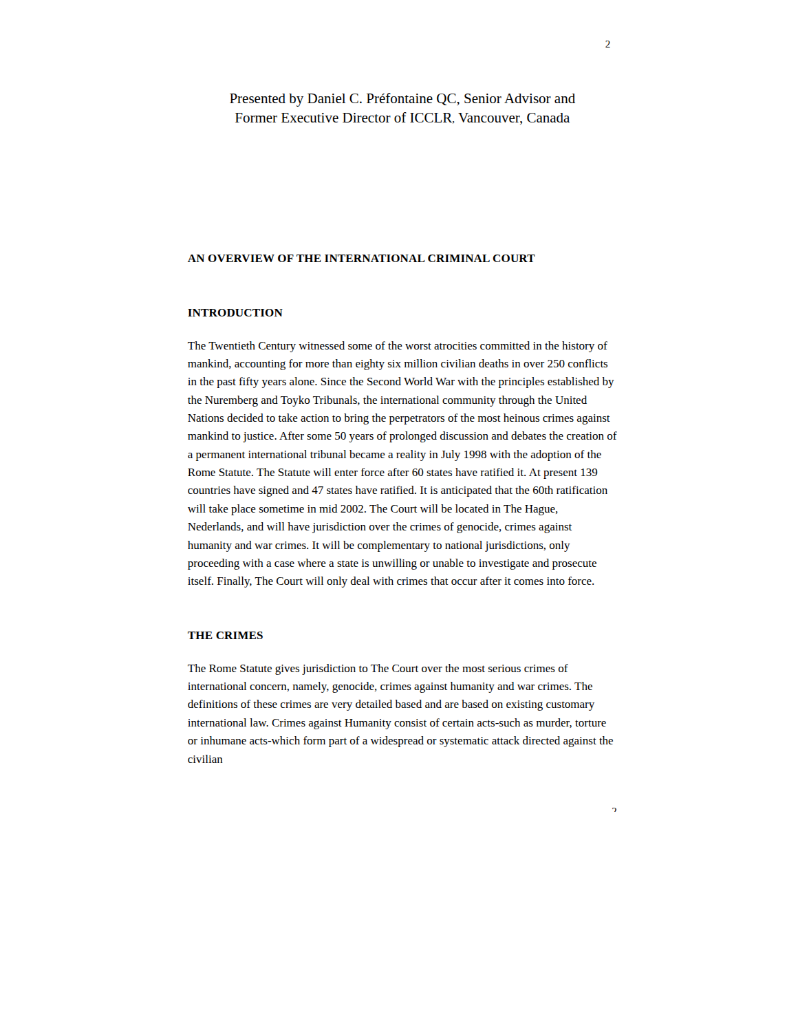2
Presented by Daniel C. Préfontaine QC, Senior Advisor and Former Executive Director of ICCLR, Vancouver, Canada
AN OVERVIEW OF THE INTERNATIONAL CRIMINAL COURT
INTRODUCTION
The Twentieth Century witnessed some of the worst atrocities committed in the history of mankind, accounting for more than eighty six million civilian deaths in over 250 conflicts in the past fifty years alone. Since the Second World War with the principles established by the Nuremberg and Toyko Tribunals, the international community through the United Nations decided to take action to bring the perpetrators of the most heinous crimes against mankind to justice. After some 50 years of prolonged discussion and debates the creation of a permanent international tribunal became a reality in July 1998 with the adoption of the Rome Statute. The Statute will enter force after 60 states have ratified it. At present 139 countries have signed and 47 states have ratified. It is anticipated that the 60th ratification will take place sometime in mid 2002. The Court will be located in The Hague, Nederlands, and will have jurisdiction over the crimes of genocide, crimes against humanity and war crimes. It will be complementary to national jurisdictions, only proceeding with a case where a state is unwilling or unable to investigate and prosecute itself. Finally, The Court will only deal with crimes that occur after it comes into force.
THE CRIMES
The Rome Statute gives jurisdiction to The Court over the most serious crimes of international concern, namely, genocide, crimes against humanity and war crimes. The definitions of these crimes are very detailed based and are based on existing customary international law. Crimes against Humanity consist of certain acts-such as murder, torture or inhumane acts-which form part of a widespread or systematic attack directed against the civilian
2